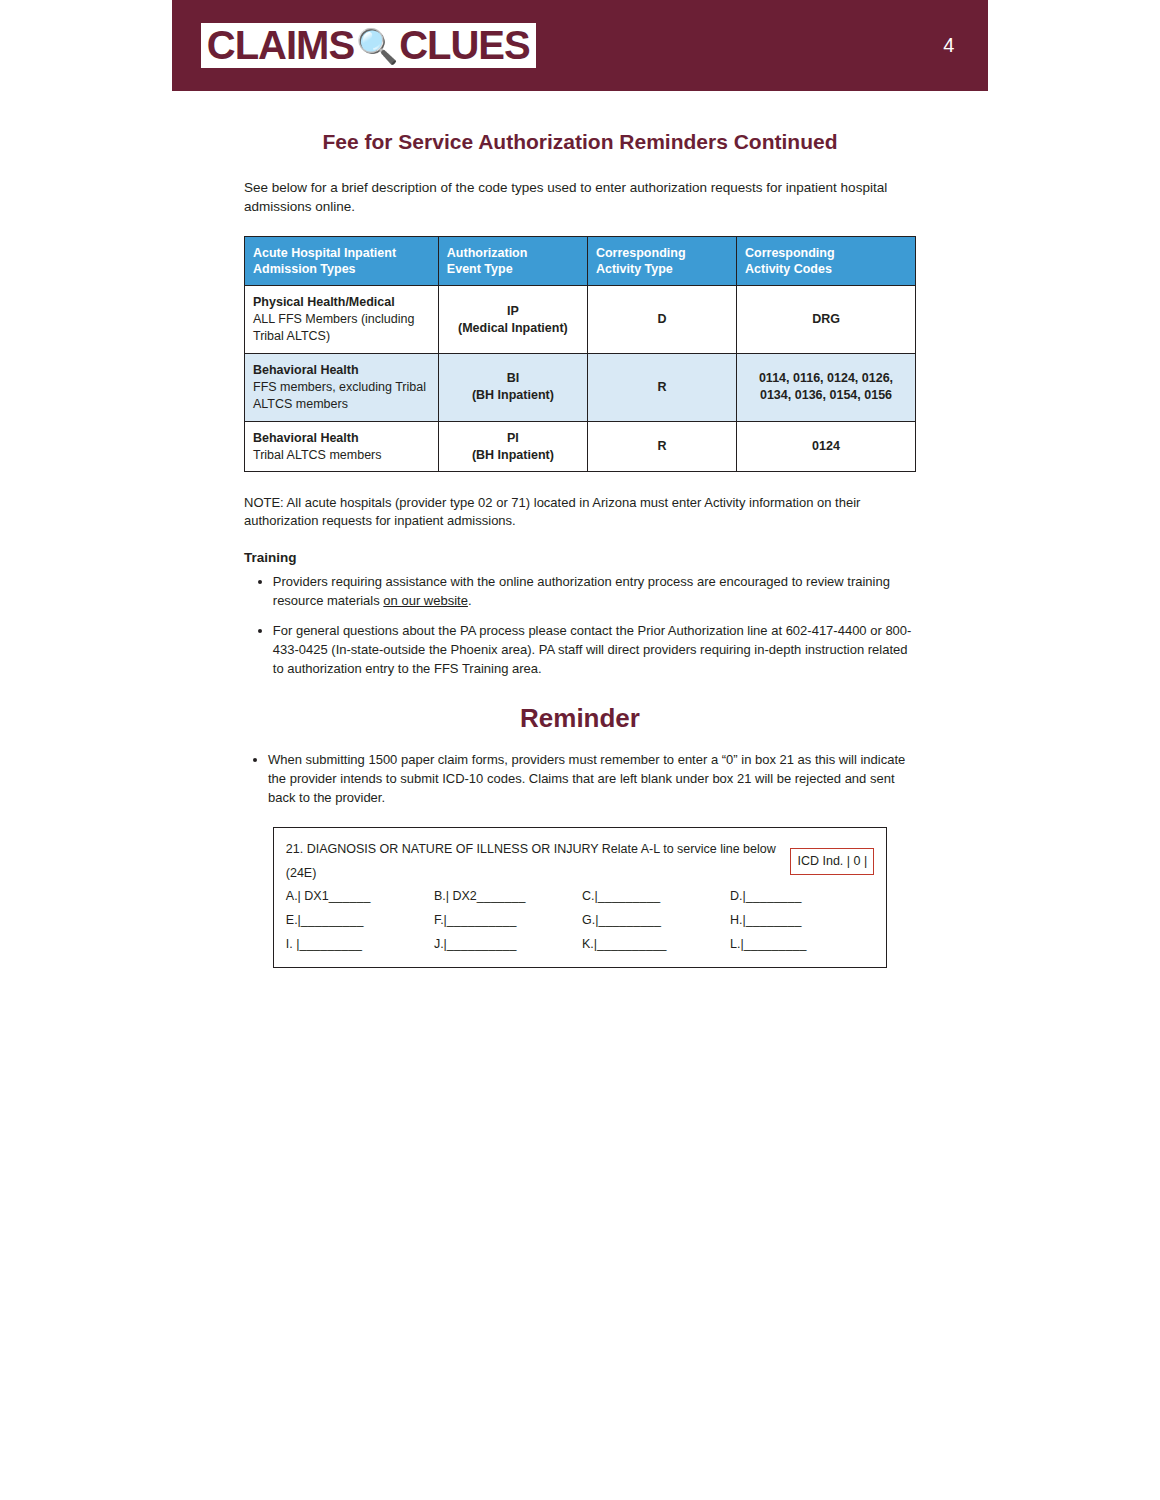CLAIMS🔍CLUES
4
Fee for Service Authorization Reminders Continued
See below for a brief description of the code types used to enter authorization requests for inpatient hospital admissions online.
| Acute Hospital Inpatient Admission Types | Authorization Event Type | Corresponding Activity Type | Corresponding Activity Codes |
| --- | --- | --- | --- |
| Physical Health/Medical ALL FFS Members (including Tribal ALTCS) | IP (Medical Inpatient) | D | DRG |
| Behavioral Health FFS members, excluding Tribal ALTCS members | BI (BH Inpatient) | R | 0114, 0116, 0124, 0126, 0134, 0136, 0154, 0156 |
| Behavioral Health Tribal ALTCS members | PI (BH Inpatient) | R | 0124 |
NOTE: All acute hospitals (provider type 02 or 71) located in Arizona must enter Activity information on their authorization requests for inpatient admissions.
Training
Providers requiring assistance with the online authorization entry process are encouraged to review training resource materials on our website.
For general questions about the PA process please contact the Prior Authorization line at 602-417-4400 or 800-433-0425 (In-state-outside the Phoenix area). PA staff will direct providers requiring in-depth instruction related to authorization entry to the FFS Training area.
Reminder
When submitting 1500 paper claim forms, providers must remember to enter a “0” in box 21 as this will indicate the provider intends to submit ICD-10 codes. Claims that are left blank under box 21 will be rejected and sent back to the provider.
21. DIAGNOSIS OR NATURE OF ILLNESS OR INJURY Relate A-L to service line below (24E) ICD Ind. | 0 |
A.| DX1______
B.| DX2_______
C.|_________
D.|________
E.|_________
F.|__________
G.|_________
H.|________
I. |_________
J.|__________
K.|__________
L.|_________